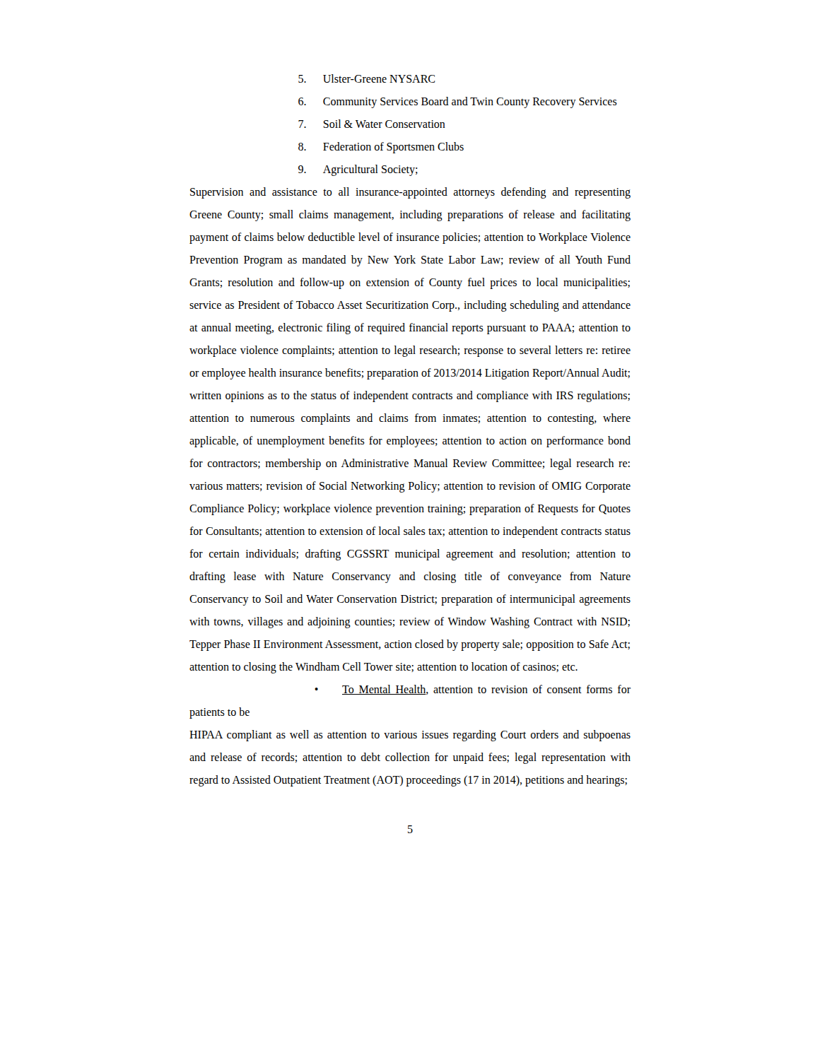5. Ulster-Greene NYSARC
6. Community Services Board and Twin County Recovery Services
7. Soil & Water Conservation
8. Federation of Sportsmen Clubs
9. Agricultural Society;
Supervision and assistance to all insurance-appointed attorneys defending and representing Greene County; small claims management, including preparations of release and facilitating payment of claims below deductible level of insurance policies; attention to Workplace Violence Prevention Program as mandated by New York State Labor Law; review of all Youth Fund Grants; resolution and follow-up on extension of County fuel prices to local municipalities; service as President of Tobacco Asset Securitization Corp., including scheduling and attendance at annual meeting, electronic filing of required financial reports pursuant to PAAA; attention to workplace violence complaints; attention to legal research; response to several letters re: retiree or employee health insurance benefits; preparation of 2013/2014 Litigation Report/Annual Audit; written opinions as to the status of independent contracts and compliance with IRS regulations; attention to numerous complaints and claims from inmates; attention to contesting, where applicable, of unemployment benefits for employees; attention to action on performance bond for contractors; membership on Administrative Manual Review Committee; legal research re: various matters; revision of Social Networking Policy; attention to revision of OMIG Corporate Compliance Policy; workplace violence prevention training; preparation of Requests for Quotes for Consultants; attention to extension of local sales tax; attention to independent contracts status for certain individuals; drafting CGSSRT municipal agreement and resolution; attention to drafting lease with Nature Conservancy and closing title of conveyance from Nature Conservancy to Soil and Water Conservation District; preparation of intermunicipal agreements with towns, villages and adjoining counties; review of Window Washing Contract with NSID; Tepper Phase II Environment Assessment, action closed by property sale; opposition to Safe Act; attention to closing the Windham Cell Tower site; attention to location of casinos; etc.
To Mental Health, attention to revision of consent forms for patients to be
HIPAA compliant as well as attention to various issues regarding Court orders and subpoenas and release of records; attention to debt collection for unpaid fees; legal representation with regard to Assisted Outpatient Treatment (AOT) proceedings (17 in 2014), petitions and hearings;
5